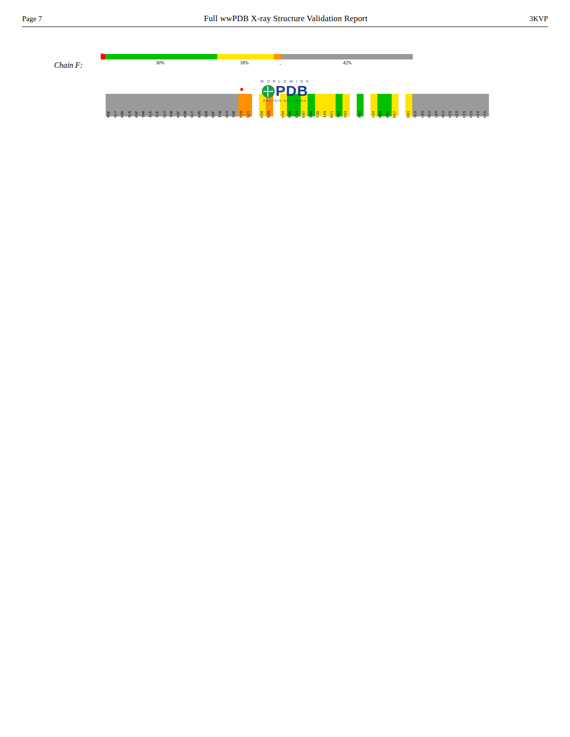Page 7
Full wwPDB X-ray Structure Validation Report
3KVP
Chain F:
%
36% 18% · 42%
MSE
GLY
ASN
GLN
ASP
THR
ILE
ILE
GLU
THR
ASP
ASN
GLY
ASN
SER
ASP
TYR
GLU
THR
P20
Q21
H29
N30
V34
M35
E36
D37
G38
Y39
I40
K41
I42
Y43
E51
L54
K55
K56
E57
D61
GLU
LEU
GLU
LEU
GLU
HIS
HIS
HIS
HIS
HIS
HIS
W O R L D W I D E
PDB
PROTEIN DATA BANK